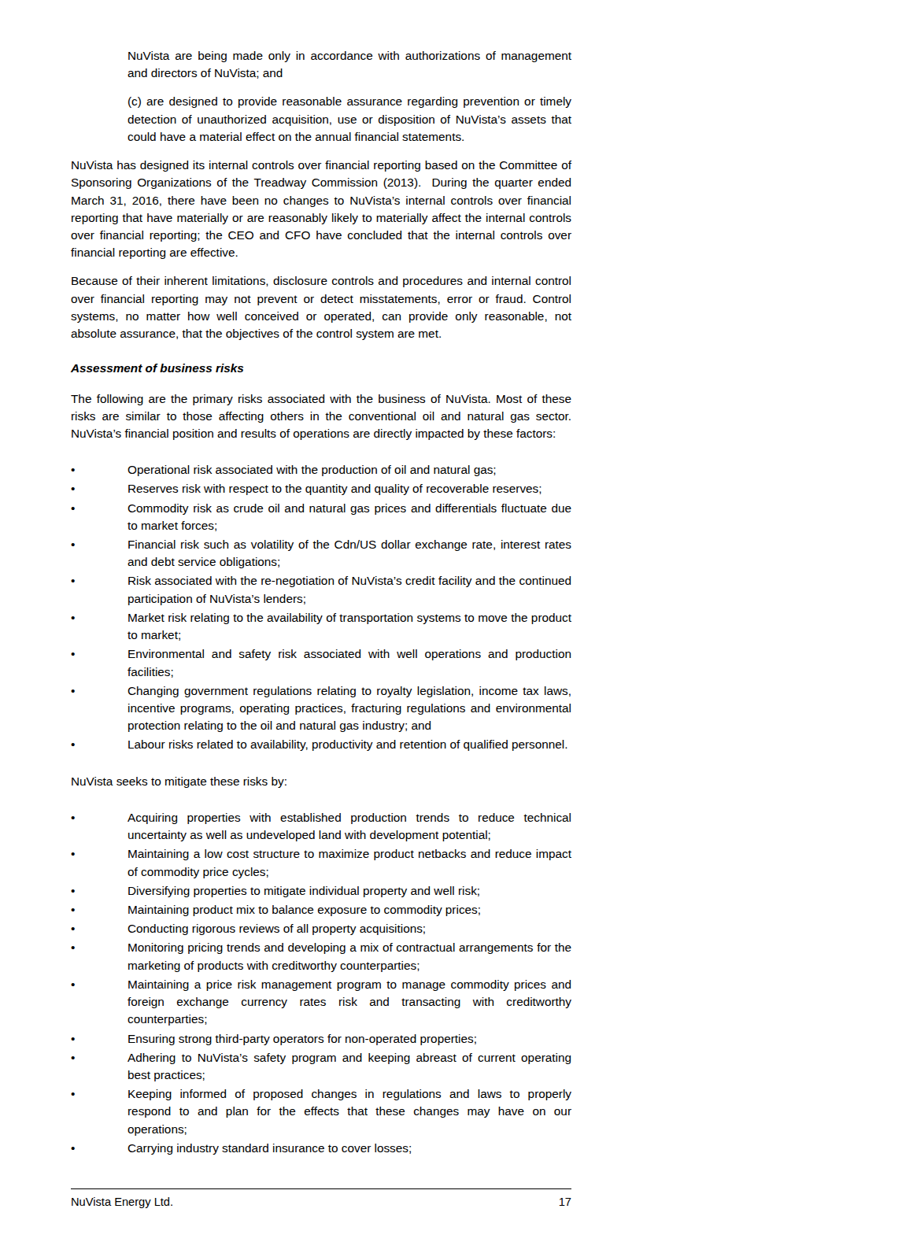NuVista are being made only in accordance with authorizations of management and directors of NuVista; and
(c) are designed to provide reasonable assurance regarding prevention or timely detection of unauthorized acquisition, use or disposition of NuVista’s assets that could have a material effect on the annual financial statements.
NuVista has designed its internal controls over financial reporting based on the Committee of Sponsoring Organizations of the Treadway Commission (2013). During the quarter ended March 31, 2016, there have been no changes to NuVista’s internal controls over financial reporting that have materially or are reasonably likely to materially affect the internal controls over financial reporting; the CEO and CFO have concluded that the internal controls over financial reporting are effective.
Because of their inherent limitations, disclosure controls and procedures and internal control over financial reporting may not prevent or detect misstatements, error or fraud. Control systems, no matter how well conceived or operated, can provide only reasonable, not absolute assurance, that the objectives of the control system are met.
Assessment of business risks
The following are the primary risks associated with the business of NuVista. Most of these risks are similar to those affecting others in the conventional oil and natural gas sector. NuVista’s financial position and results of operations are directly impacted by these factors:
•Operational risk associated with the production of oil and natural gas;
•Reserves risk with respect to the quantity and quality of recoverable reserves;
•Commodity risk as crude oil and natural gas prices and differentials fluctuate due to market forces;
•Financial risk such as volatility of the Cdn/US dollar exchange rate, interest rates and debt service obligations;
•Risk associated with the re-negotiation of NuVista’s credit facility and the continued participation of NuVista’s lenders;
•Market risk relating to the availability of transportation systems to move the product to market;
•Environmental and safety risk associated with well operations and production facilities;
•Changing government regulations relating to royalty legislation, income tax laws, incentive programs, operating practices, fracturing regulations and environmental protection relating to the oil and natural gas industry; and
•Labour risks related to availability, productivity and retention of qualified personnel.
NuVista seeks to mitigate these risks by:
•Acquiring properties with established production trends to reduce technical uncertainty as well as undeveloped land with development potential;
•Maintaining a low cost structure to maximize product netbacks and reduce impact of commodity price cycles;
•Diversifying properties to mitigate individual property and well risk;
•Maintaining product mix to balance exposure to commodity prices;
•Conducting rigorous reviews of all property acquisitions;
•Monitoring pricing trends and developing a mix of contractual arrangements for the marketing of products with creditworthy counterparties;
•Maintaining a price risk management program to manage commodity prices and foreign exchange currency rates risk and transacting with creditworthy counterparties;
•Ensuring strong third-party operators for non-operated properties;
•Adhering to NuVista’s safety program and keeping abreast of current operating best practices;
•Keeping informed of proposed changes in regulations and laws to properly respond to and plan for the effects that these changes may have on our operations;
•Carrying industry standard insurance to cover losses;
NuVista Energy Ltd. 17